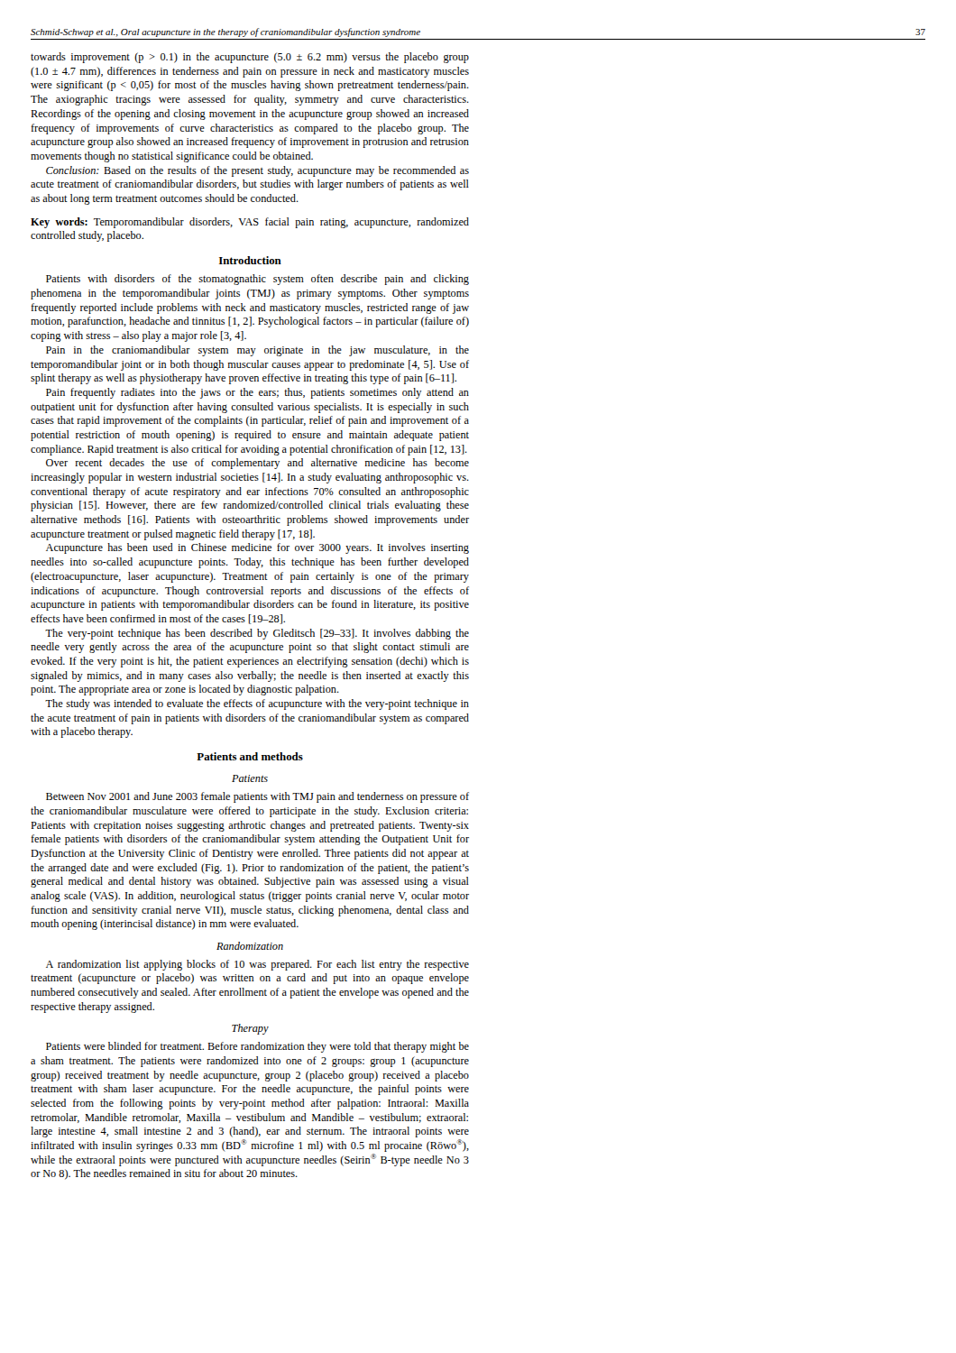Schmid-Schwap et al., Oral acupuncture in the therapy of craniomandibular dysfunction syndrome 37
towards improvement (p > 0.1) in the acupuncture (5.0 ± 6.2 mm) versus the placebo group (1.0 ± 4.7 mm), differences in tenderness and pain on pressure in neck and masticatory muscles were significant (p < 0,05) for most of the muscles having shown pretreatment tenderness/pain. The axiographic tracings were assessed for quality, symmetry and curve characteristics. Recordings of the opening and closing movement in the acupuncture group showed an increased frequency of improvements of curve characteristics as compared to the placebo group. The acupuncture group also showed an increased frequency of improvement in protrusion and retrusion movements though no statistical significance could be obtained.
Conclusion: Based on the results of the present study, acupuncture may be recommended as acute treatment of craniomandibular disorders, but studies with larger numbers of patients as well as about long term treatment outcomes should be conducted.
Key words: Temporomandibular disorders, VAS facial pain rating, acupuncture, randomized controlled study, placebo.
Introduction
Patients with disorders of the stomatognathic system often describe pain and clicking phenomena in the temporomandibular joints (TMJ) as primary symptoms. Other symptoms frequently reported include problems with neck and masticatory muscles, restricted range of jaw motion, parafunction, headache and tinnitus [1, 2]. Psychological factors – in particular (failure of) coping with stress – also play a major role [3, 4].
Pain in the craniomandibular system may originate in the jaw musculature, in the temporomandibular joint or in both though muscular causes appear to predominate [4, 5]. Use of splint therapy as well as physiotherapy have proven effective in treating this type of pain [6–11].
Pain frequently radiates into the jaws or the ears; thus, patients sometimes only attend an outpatient unit for dysfunction after having consulted various specialists. It is especially in such cases that rapid improvement of the complaints (in particular, relief of pain and improvement of a potential restriction of mouth opening) is required to ensure and maintain adequate patient compliance. Rapid treatment is also critical for avoiding a potential chronification of pain [12, 13].
Over recent decades the use of complementary and alternative medicine has become increasingly popular in western industrial societies [14]. In a study evaluating anthroposophic vs. conventional therapy of acute respiratory and ear infections 70% consulted an anthroposophic physician [15]. However, there are few randomized/controlled clinical trials evaluating these alternative methods [16]. Patients with osteoarthritic problems showed improvements under acupuncture treatment or pulsed magnetic field therapy [17, 18].
Acupuncture has been used in Chinese medicine for over 3000 years. It involves inserting needles into so-called acupuncture points. Today, this technique has been further developed (electroacupuncture, laser acupuncture). Treatment of pain certainly is one of the primary indications of acupuncture. Though controversial reports and discussions of the effects of acupuncture in patients with temporomandibular disorders can be found in literature, its positive effects have been confirmed in most of the cases [19–28].
The very-point technique has been described by Gleditsch [29–33]. It involves dabbing the needle very gently across the area of the acupuncture point so that slight contact stimuli are evoked. If the very point is hit, the patient experiences an electrifying sensation (dechi) which is signaled by mimics, and in many cases also verbally; the needle is then inserted at exactly this point. The appropriate area or zone is located by diagnostic palpation.
The study was intended to evaluate the effects of acupuncture with the very-point technique in the acute treatment of pain in patients with disorders of the craniomandibular system as compared with a placebo therapy.
Patients and methods
Patients
Between Nov 2001 and June 2003 female patients with TMJ pain and tenderness on pressure of the craniomandibular musculature were offered to participate in the study. Exclusion criteria: Patients with crepitation noises suggesting arthrotic changes and pretreated patients. Twenty-six female patients with disorders of the craniomandibular system attending the Outpatient Unit for Dysfunction at the University Clinic of Dentistry were enrolled. Three patients did not appear at the arranged date and were excluded (Fig. 1). Prior to randomization of the patient, the patient’s general medical and dental history was obtained. Subjective pain was assessed using a visual analog scale (VAS). In addition, neurological status (trigger points cranial nerve V, ocular motor function and sensitivity cranial nerve VII), muscle status, clicking phenomena, dental class and mouth opening (interincisal distance) in mm were evaluated.
Randomization
A randomization list applying blocks of 10 was prepared. For each list entry the respective treatment (acupuncture or placebo) was written on a card and put into an opaque envelope numbered consecutively and sealed. After enrollment of a patient the envelope was opened and the respective therapy assigned.
Therapy
Patients were blinded for treatment. Before randomization they were told that therapy might be a sham treatment. The patients were randomized into one of 2 groups: group 1 (acupuncture group) received treatment by needle acupuncture, group 2 (placebo group) received a placebo treatment with sham laser acupuncture. For the needle acupuncture, the painful points were selected from the following points by very-point method after palpation: Intraoral: Maxilla retromolar, Mandible retromolar, Maxilla – vestibulum and Mandible – vestibulum; extraoral: large intestine 4, small intestine 2 and 3 (hand), ear and sternum. The intraoral points were infiltrated with insulin syringes 0.33 mm (BD® microfine 1 ml) with 0.5 ml procaine (Röwo®), while the extraoral points were punctured with acupuncture needles (Seirin® B-type needle No 3 or No 8). The needles remained in situ for about 20 minutes.